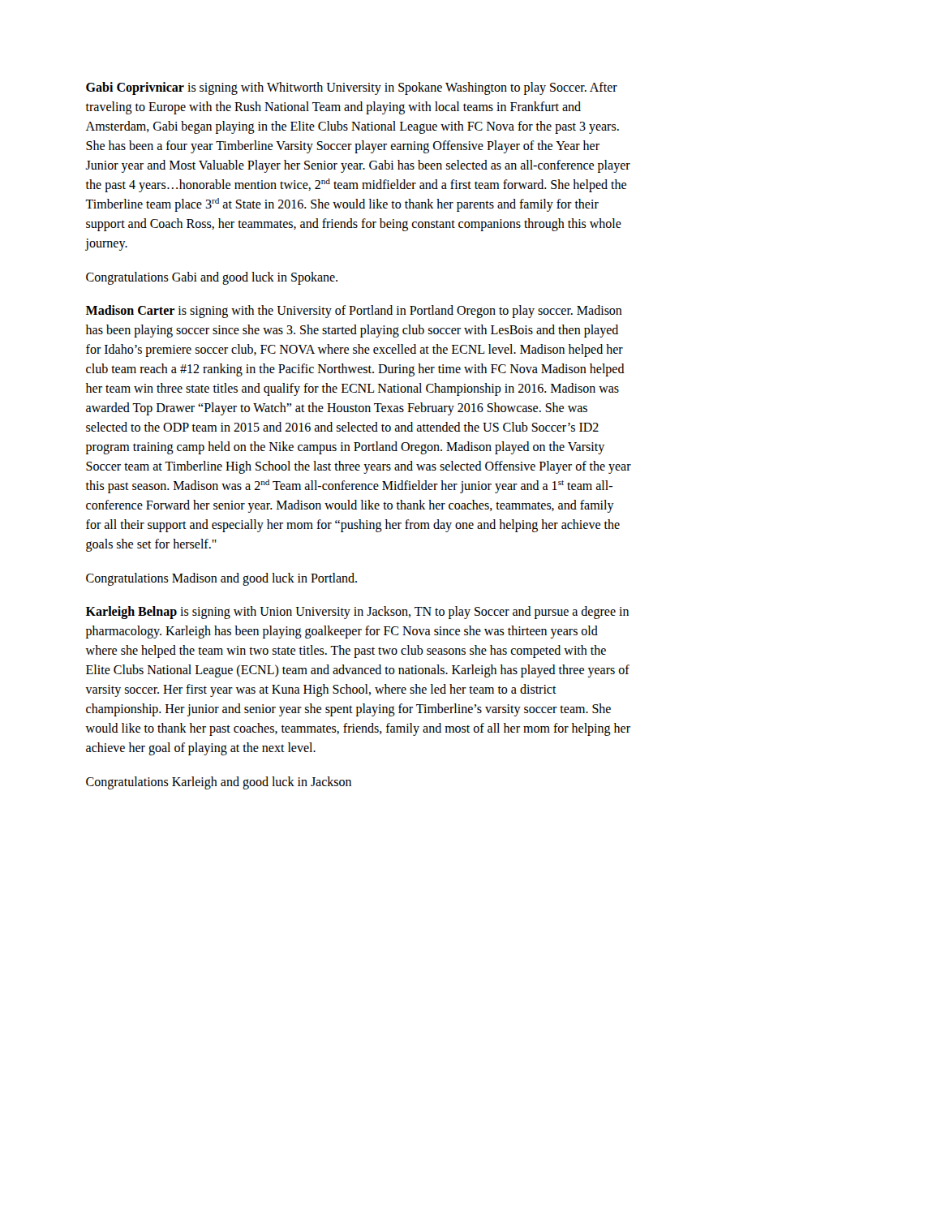Gabi Coprivnicar is signing with Whitworth University in Spokane Washington to play Soccer. After traveling to Europe with the Rush National Team and playing with local teams in Frankfurt and Amsterdam, Gabi began playing in the Elite Clubs National League with FC Nova for the past 3 years. She has been a four year Timberline Varsity Soccer player earning Offensive Player of the Year her Junior year and Most Valuable Player her Senior year. Gabi has been selected as an all-conference player the past 4 years…honorable mention twice, 2nd team midfielder and a first team forward. She helped the Timberline team place 3rd at State in 2016. She would like to thank her parents and family for their support and Coach Ross, her teammates, and friends for being constant companions through this whole journey.
Congratulations Gabi and good luck in Spokane.
Madison Carter is signing with the University of Portland in Portland Oregon to play soccer. Madison has been playing soccer since she was 3. She started playing club soccer with LesBois and then played for Idaho’s premiere soccer club, FC NOVA where she excelled at the ECNL level. Madison helped her club team reach a #12 ranking in the Pacific Northwest. During her time with FC Nova Madison helped her team win three state titles and qualify for the ECNL National Championship in 2016. Madison was awarded Top Drawer “Player to Watch” at the Houston Texas February 2016 Showcase. She was selected to the ODP team in 2015 and 2016 and selected to and attended the US Club Soccer’s ID2 program training camp held on the Nike campus in Portland Oregon. Madison played on the Varsity Soccer team at Timberline High School the last three years and was selected Offensive Player of the year this past season. Madison was a 2nd Team all-conference Midfielder her junior year and a 1st team all-conference Forward her senior year. Madison would like to thank her coaches, teammates, and family for all their support and especially her mom for “pushing her from day one and helping her achieve the goals she set for herself."
Congratulations Madison and good luck in Portland.
Karleigh Belnap is signing with Union University in Jackson, TN to play Soccer and pursue a degree in pharmacology. Karleigh has been playing goalkeeper for FC Nova since she was thirteen years old where she helped the team win two state titles. The past two club seasons she has competed with the Elite Clubs National League (ECNL) team and advanced to nationals. Karleigh has played three years of varsity soccer. Her first year was at Kuna High School, where she led her team to a district championship. Her junior and senior year she spent playing for Timberline’s varsity soccer team. She would like to thank her past coaches, teammates, friends, family and most of all her mom for helping her achieve her goal of playing at the next level.
Congratulations Karleigh and good luck in Jackson